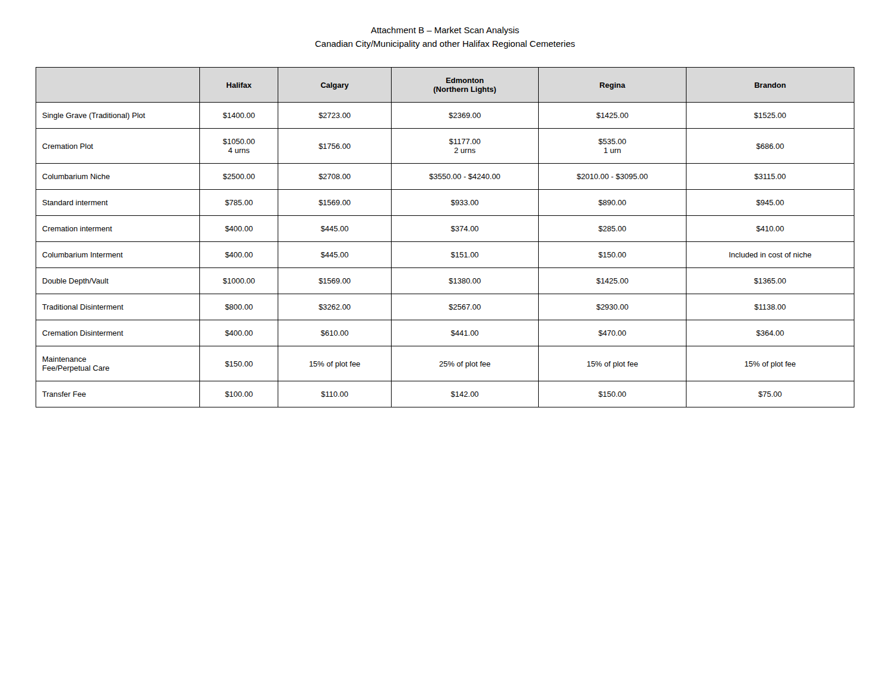Attachment B – Market Scan Analysis
Canadian City/Municipality and other Halifax Regional Cemeteries
| | Halifax | Calgary | Edmonton (Northern Lights) | Regina | Brandon |
| --- | --- | --- | --- | --- | --- |
| Single Grave (Traditional) Plot | $1400.00 | $2723.00 | $2369.00 | $1425.00 | $1525.00 |
| Cremation Plot | $1050.00 4 urns | $1756.00 | $1177.00 2 urns | $535.00 1 urn | $686.00 |
| Columbarium Niche | $2500.00 | $2708.00 | $3550.00 - $4240.00 | $2010.00 - $3095.00 | $3115.00 |
| Standard interment | $785.00 | $1569.00 | $933.00 | $890.00 | $945.00 |
| Cremation interment | $400.00 | $445.00 | $374.00 | $285.00 | $410.00 |
| Columbarium Interment | $400.00 | $445.00 | $151.00 | $150.00 | Included in cost of niche |
| Double Depth/Vault | $1000.00 | $1569.00 | $1380.00 | $1425.00 | $1365.00 |
| Traditional Disinterment | $800.00 | $3262.00 | $2567.00 | $2930.00 | $1138.00 |
| Cremation Disinterment | $400.00 | $610.00 | $441.00 | $470.00 | $364.00 |
| Maintenance Fee/Perpetual Care | $150.00 | 15% of plot fee | 25% of plot fee | 15% of plot fee | 15% of plot fee |
| Transfer Fee | $100.00 | $110.00 | $142.00 | $150.00 | $75.00 |